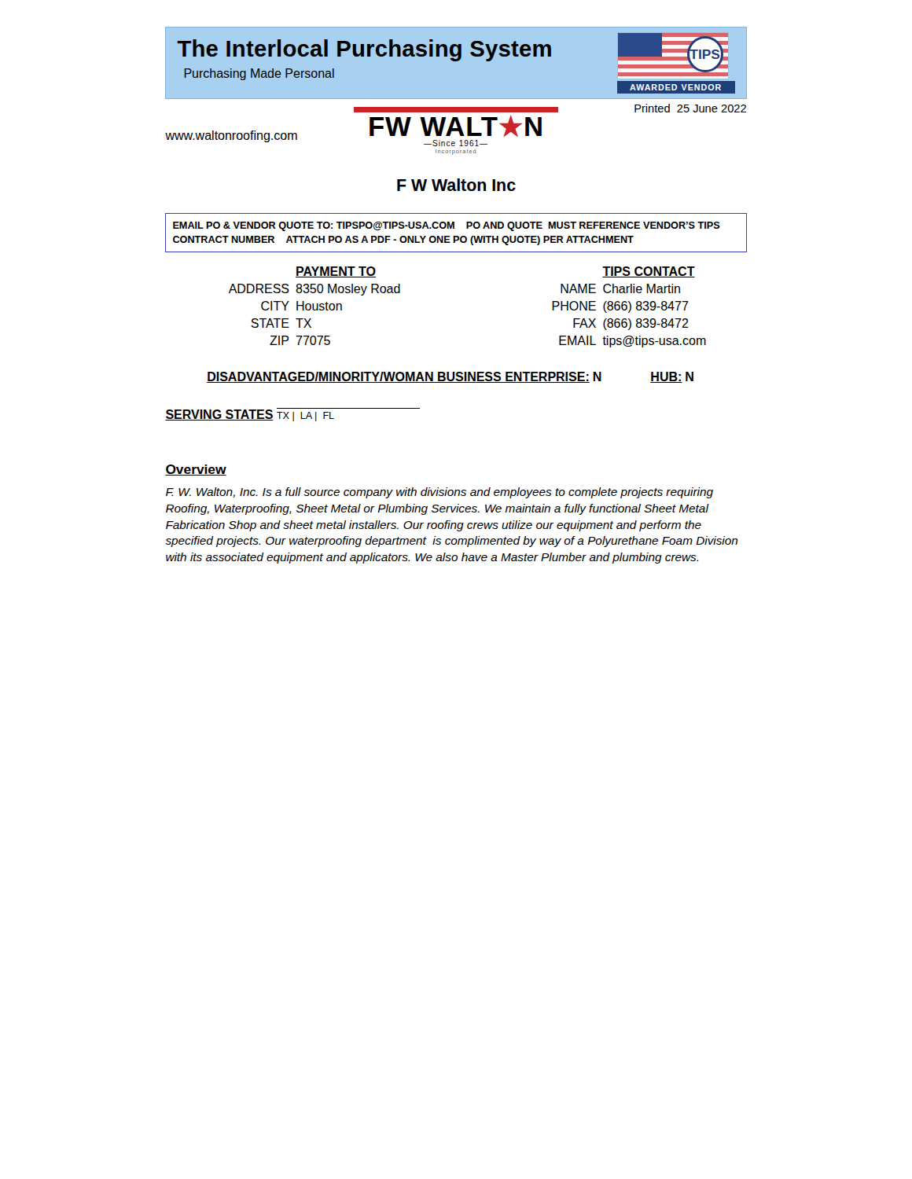The Interlocal Purchasing System
Purchasing Made Personal
TIPS
AWARDED VENDOR
Printed 25 June 2022
www.waltonroofing.com
FW WALT★N
—Since 1961—
Incorporated
F W Walton Inc
EMAIL PO & VENDOR QUOTE TO: TIPSPO@TIPS-USA.COM PO AND QUOTE MUST REFERENCE VENDOR’S TIPS CONTRACT NUMBER ATTACH PO AS A PDF - ONLY ONE PO (WITH QUOTE) PER ATTACHMENT
| | PAYMENT TO | | TIPS CONTACT |
| ADDRESS | 8350 Mosley Road | NAME | Charlie Martin |
| CITY | Houston | PHONE | (866) 839-8477 |
| STATE | TX | FAX | (866) 839-8472 |
| ZIP | 77075 | EMAIL | tips@tips-usa.com |
DISADVANTAGED/MINORITY/WOMAN BUSINESS ENTERPRISE: N HUB: N
SERVING STATES
TX | LA | FL
Overview
F. W. Walton, Inc. Is a full source company with divisions and employees to complete projects requiring Roofing, Waterproofing, Sheet Metal or Plumbing Services. We maintain a fully functional Sheet Metal Fabrication Shop and sheet metal installers. Our roofing crews utilize our equipment and perform the specified projects. Our waterproofing department is complimented by way of a Polyurethane Foam Division with its associated equipment and applicators. We also have a Master Plumber and plumbing crews.